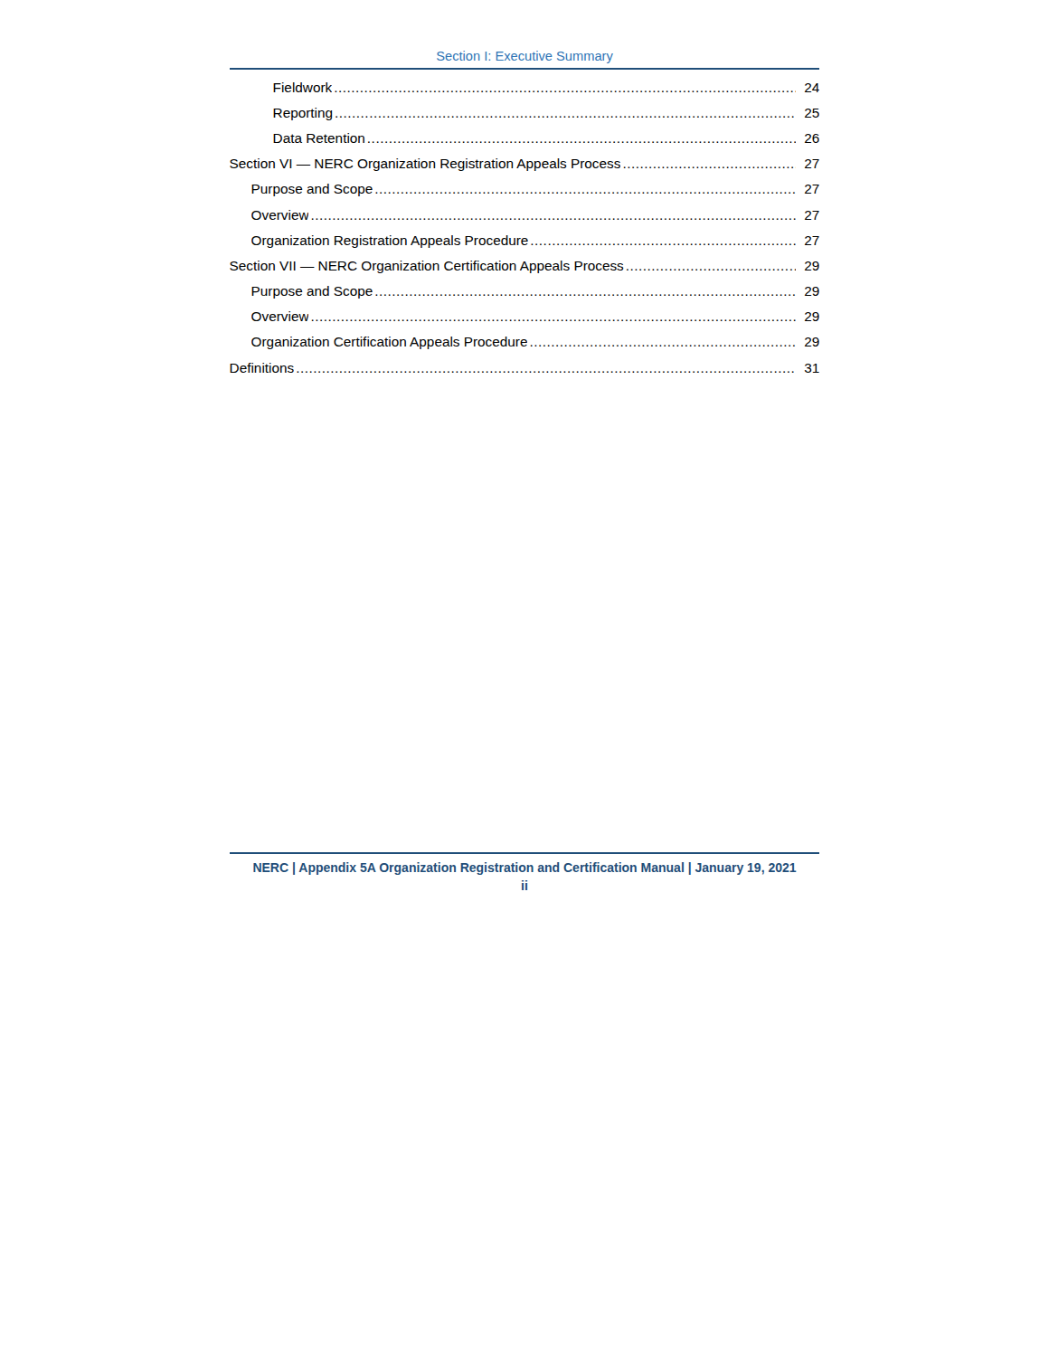Section I: Executive Summary
Fieldwork 24
Reporting 25
Data Retention 26
Section VI — NERC Organization Registration Appeals Process 27
Purpose and Scope 27
Overview 27
Organization Registration Appeals Procedure 27
Section VII — NERC Organization Certification Appeals Process 29
Purpose and Scope 29
Overview 29
Organization Certification Appeals Procedure 29
Definitions 31
NERC | Appendix 5A Organization Registration and Certification Manual | January 19, 2021
ii